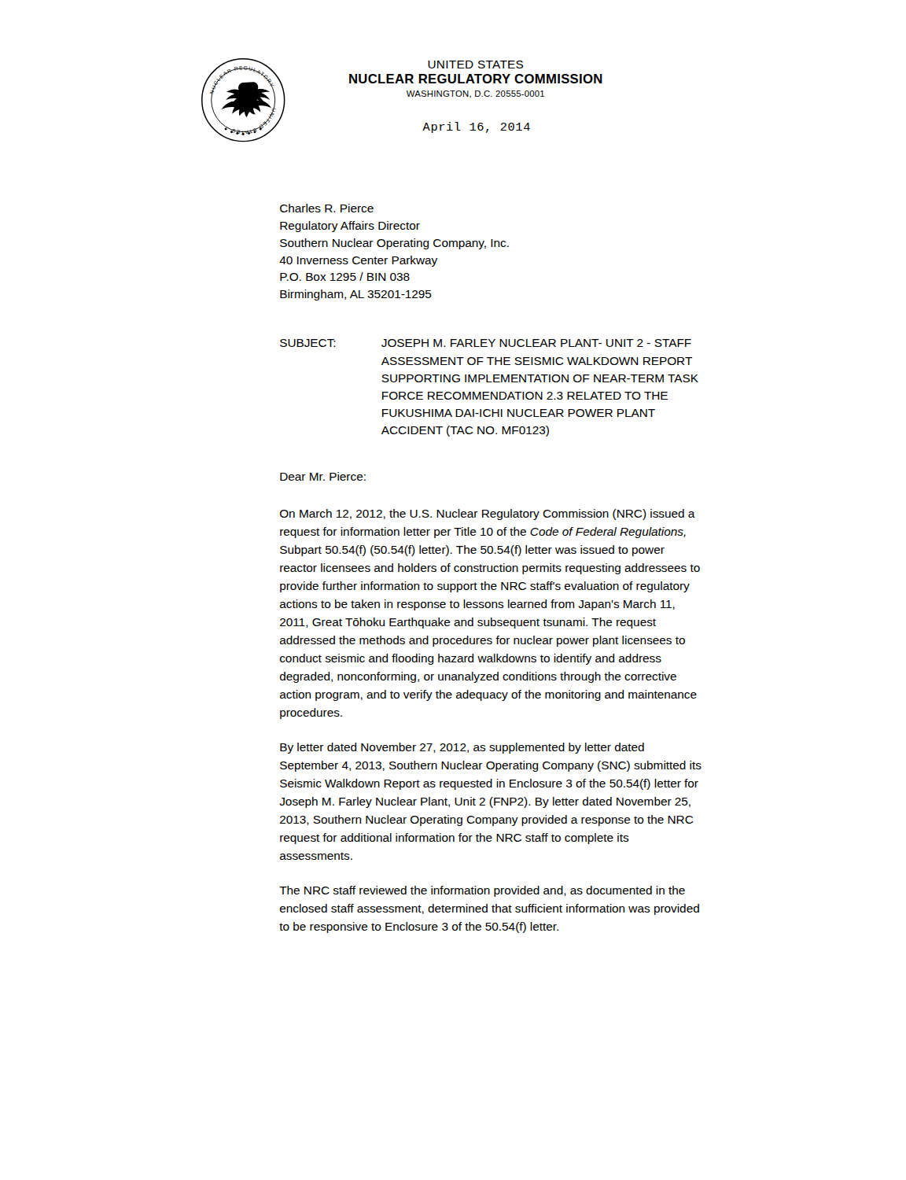NUCLEAR REGULATORY UNITED STATES
UNITED STATES
NUCLEAR REGULATORY COMMISSION
WASHINGTON, D.C. 20555-0001
April 16, 2014
Charles R. Pierce
Regulatory Affairs Director
Southern Nuclear Operating Company, Inc.
40 Inverness Center Parkway
P.O. Box 1295 / BIN 038
Birmingham, AL 35201-1295
SUBJECT: JOSEPH M. FARLEY NUCLEAR PLANT- UNIT 2 - STAFF ASSESSMENT OF THE SEISMIC WALKDOWN REPORT SUPPORTING IMPLEMENTATION OF NEAR-TERM TASK FORCE RECOMMENDATION 2.3 RELATED TO THE FUKUSHIMA DAI-ICHI NUCLEAR POWER PLANT ACCIDENT (TAC NO. MF0123)
Dear Mr. Pierce:
On March 12, 2012, the U.S. Nuclear Regulatory Commission (NRC) issued a request for information letter per Title 10 of the Code of Federal Regulations, Subpart 50.54(f) (50.54(f) letter). The 50.54(f) letter was issued to power reactor licensees and holders of construction permits requesting addressees to provide further information to support the NRC staff's evaluation of regulatory actions to be taken in response to lessons learned from Japan's March 11, 2011, Great Tōhoku Earthquake and subsequent tsunami. The request addressed the methods and procedures for nuclear power plant licensees to conduct seismic and flooding hazard walkdowns to identify and address degraded, nonconforming, or unanalyzed conditions through the corrective action program, and to verify the adequacy of the monitoring and maintenance procedures.
By letter dated November 27, 2012, as supplemented by letter dated September 4, 2013, Southern Nuclear Operating Company (SNC) submitted its Seismic Walkdown Report as requested in Enclosure 3 of the 50.54(f) letter for Joseph M. Farley Nuclear Plant, Unit 2 (FNP2). By letter dated November 25, 2013, Southern Nuclear Operating Company provided a response to the NRC request for additional information for the NRC staff to complete its assessments.
The NRC staff reviewed the information provided and, as documented in the enclosed staff assessment, determined that sufficient information was provided to be responsive to Enclosure 3 of the 50.54(f) letter.